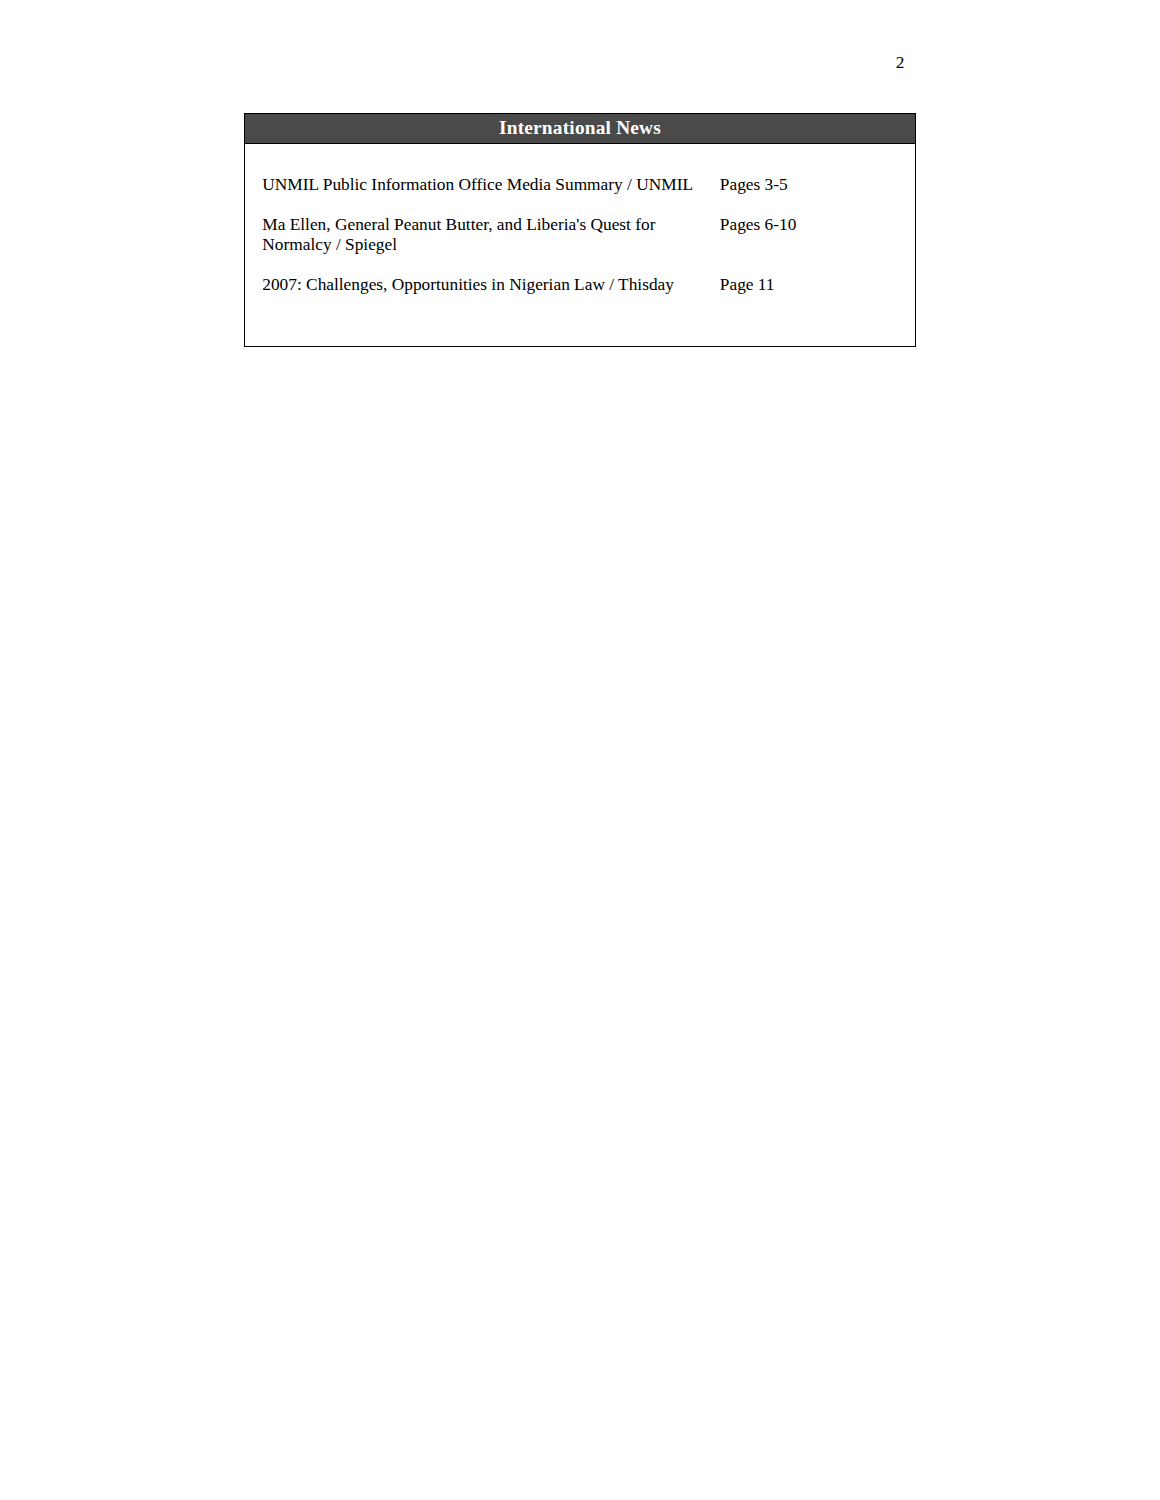2
International News
| UNMIL Public Information Office Media Summary / UNMIL | Pages 3-5 |
| Ma Ellen, General Peanut Butter, and Liberia's Quest for Normalcy / Spiegel | Pages 6-10 |
| 2007: Challenges, Opportunities in Nigerian Law / Thisday | Page 11 |